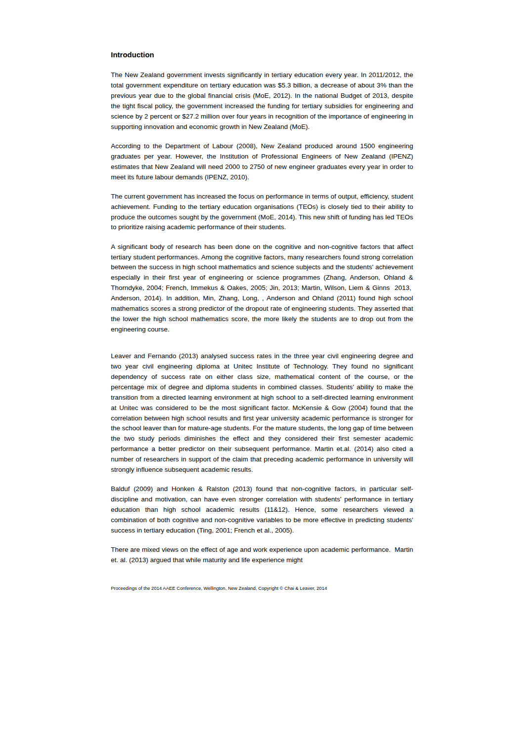Introduction
The New Zealand government invests significantly in tertiary education every year. In 2011/2012, the total government expenditure on tertiary education was $5.3 billion, a decrease of about 3% than the previous year due to the global financial crisis (MoE, 2012). In the national Budget of 2013, despite the tight fiscal policy, the government increased the funding for tertiary subsidies for engineering and science by 2 percent or $27.2 million over four years in recognition of the importance of engineering in supporting innovation and economic growth in New Zealand (MoE).
According to the Department of Labour (2008), New Zealand produced around 1500 engineering graduates per year. However, the Institution of Professional Engineers of New Zealand (IPENZ) estimates that New Zealand will need 2000 to 2750 of new engineer graduates every year in order to meet its future labour demands (IPENZ, 2010).
The current government has increased the focus on performance in terms of output, efficiency, student achievement. Funding to the tertiary education organisations (TEOs) is closely tied to their ability to produce the outcomes sought by the government (MoE, 2014). This new shift of funding has led TEOs to prioritize raising academic performance of their students.
A significant body of research has been done on the cognitive and non-cognitive factors that affect tertiary student performances. Among the cognitive factors, many researchers found strong correlation between the success in high school mathematics and science subjects and the students' achievement especially in their first year of engineering or science programmes (Zhang, Anderson, Ohland & Thorndyke, 2004; French, Immekus & Oakes, 2005; Jin, 2013; Martin, Wilson, Liem & Ginns 2013, Anderson, 2014). In addition, Min, Zhang, Long, , Anderson and Ohland (2011) found high school mathematics scores a strong predictor of the dropout rate of engineering students. They asserted that the lower the high school mathematics score, the more likely the students are to drop out from the engineering course.
Leaver and Fernando (2013) analysed success rates in the three year civil engineering degree and two year civil engineering diploma at Unitec Institute of Technology. They found no significant dependency of success rate on either class size, mathematical content of the course, or the percentage mix of degree and diploma students in combined classes. Students' ability to make the transition from a directed learning environment at high school to a self-directed learning environment at Unitec was considered to be the most significant factor. McKensie & Gow (2004) found that the correlation between high school results and first year university academic performance is stronger for the school leaver than for mature-age students. For the mature students, the long gap of time between the two study periods diminishes the effect and they considered their first semester academic performance a better predictor on their subsequent performance. Martin et.al. (2014) also cited a number of researchers in support of the claim that preceding academic performance in university will strongly influence subsequent academic results.
Balduf (2009) and Honken & Ralston (2013) found that non-cognitive factors, in particular self-discipline and motivation, can have even stronger correlation with students' performance in tertiary education than high school academic results (11&12). Hence, some researchers viewed a combination of both cognitive and non-cognitive variables to be more effective in predicting students' success in tertiary education (Ting, 2001; French et al., 2005).
There are mixed views on the effect of age and work experience upon academic performance. Martin et. al. (2013) argued that while maturity and life experience might
Proceedings of the 2014 AAEE Conference, Wellington, New Zealand, Copyright © Chai & Leaver, 2014